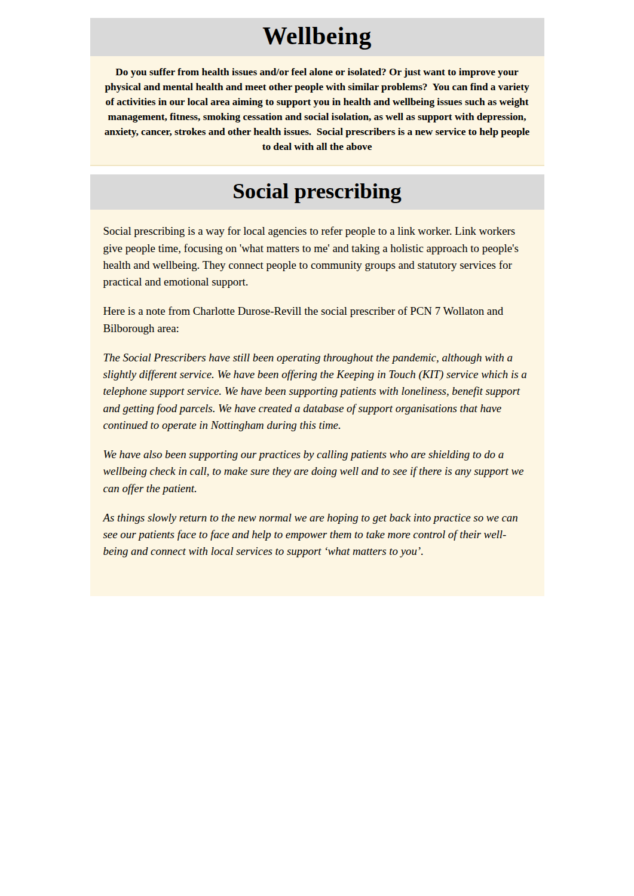Wellbeing
Do you suffer from health issues and/or feel alone or isolated? Or just want to improve your physical and mental health and meet other people with similar problems? You can find a variety of activities in our local area aiming to support you in health and wellbeing issues such as weight management, fitness, smoking cessation and social isolation, as well as support with depression, anxiety, cancer, strokes and other health issues. Social prescribers is a new service to help people to deal with all the above
Social prescribing
Social prescribing is a way for local agencies to refer people to a link worker. Link workers give people time, focusing on 'what matters to me' and taking a holistic approach to people's health and wellbeing. They connect people to community groups and statutory services for practical and emotional support.
Here is a note from Charlotte Durose-Revill the social prescriber of PCN 7 Wollaton and Bilborough area:
The Social Prescribers have still been operating throughout the pandemic, although with a slightly different service. We have been offering the Keeping in Touch (KIT) service which is a telephone support service. We have been supporting patients with loneliness, benefit support and getting food parcels. We have created a database of support organisations that have continued to operate in Nottingham during this time.
We have also been supporting our practices by calling patients who are shielding to do a wellbeing check in call, to make sure they are doing well and to see if there is any support we can offer the patient.
As things slowly return to the new normal we are hoping to get back into practice so we can see our patients face to face and help to empower them to take more control of their well-being and connect with local services to support ‘what matters to you’.